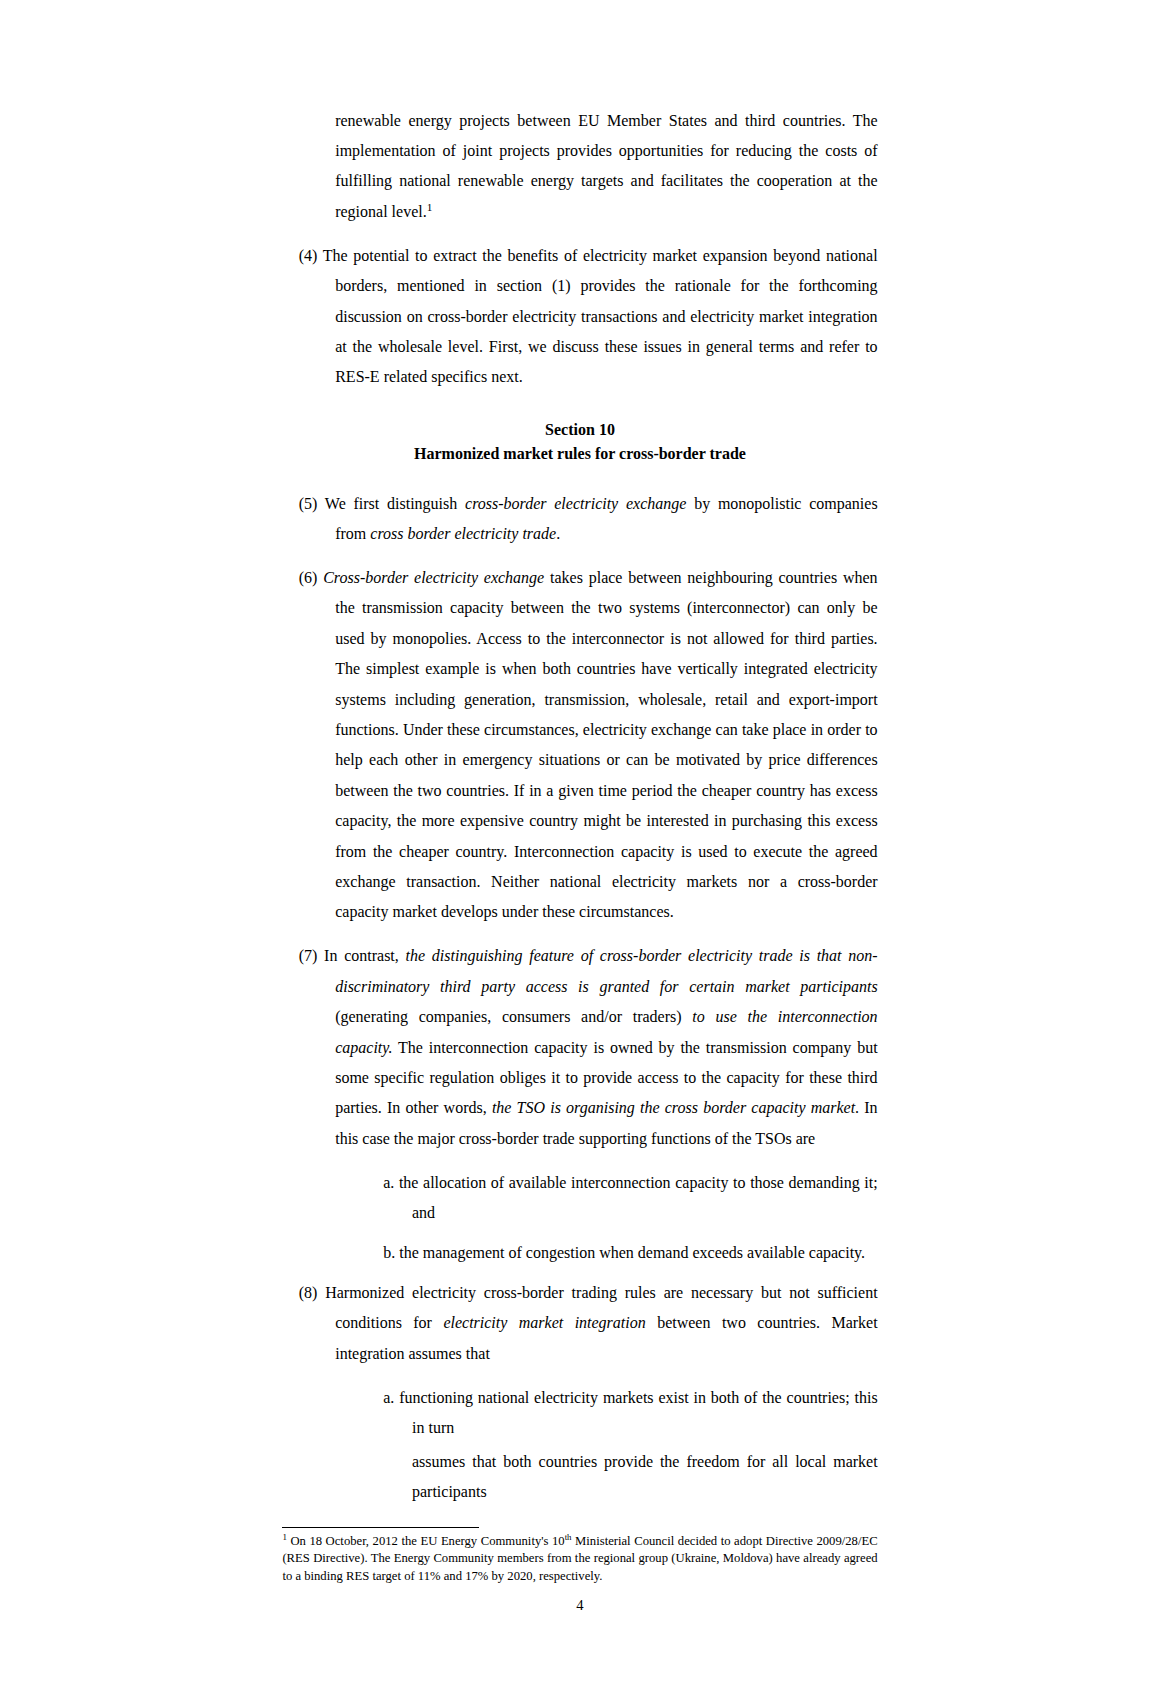renewable energy projects between EU Member States and third countries. The implementation of joint projects provides opportunities for reducing the costs of fulfilling national renewable energy targets and facilitates the cooperation at the regional level.1
(4) The potential to extract the benefits of electricity market expansion beyond national borders, mentioned in section (1) provides the rationale for the forthcoming discussion on cross-border electricity transactions and electricity market integration at the wholesale level. First, we discuss these issues in general terms and refer to RES-E related specifics next.
Section 10
Harmonized market rules for cross-border trade
(5) We first distinguish cross-border electricity exchange by monopolistic companies from cross border electricity trade.
(6) Cross-border electricity exchange takes place between neighbouring countries when the transmission capacity between the two systems (interconnector) can only be used by monopolies. Access to the interconnector is not allowed for third parties. The simplest example is when both countries have vertically integrated electricity systems including generation, transmission, wholesale, retail and export-import functions. Under these circumstances, electricity exchange can take place in order to help each other in emergency situations or can be motivated by price differences between the two countries. If in a given time period the cheaper country has excess capacity, the more expensive country might be interested in purchasing this excess from the cheaper country. Interconnection capacity is used to execute the agreed exchange transaction. Neither national electricity markets nor a cross-border capacity market develops under these circumstances.
(7) In contrast, the distinguishing feature of cross-border electricity trade is that non-discriminatory third party access is granted for certain market participants (generating companies, consumers and/or traders) to use the interconnection capacity. The interconnection capacity is owned by the transmission company but some specific regulation obliges it to provide access to the capacity for these third parties. In other words, the TSO is organising the cross border capacity market. In this case the major cross-border trade supporting functions of the TSOs are
a. the allocation of available interconnection capacity to those demanding it; and
b. the management of congestion when demand exceeds available capacity.
(8) Harmonized electricity cross-border trading rules are necessary but not sufficient conditions for electricity market integration between two countries. Market integration assumes that
a. functioning national electricity markets exist in both of the countries; this in turn
assumes that both countries provide the freedom for all local market participants
1 On 18 October, 2012 the EU Energy Community's 10th Ministerial Council decided to adopt Directive 2009/28/EC (RES Directive). The Energy Community members from the regional group (Ukraine, Moldova) have already agreed to a binding RES target of 11% and 17% by 2020, respectively.
4